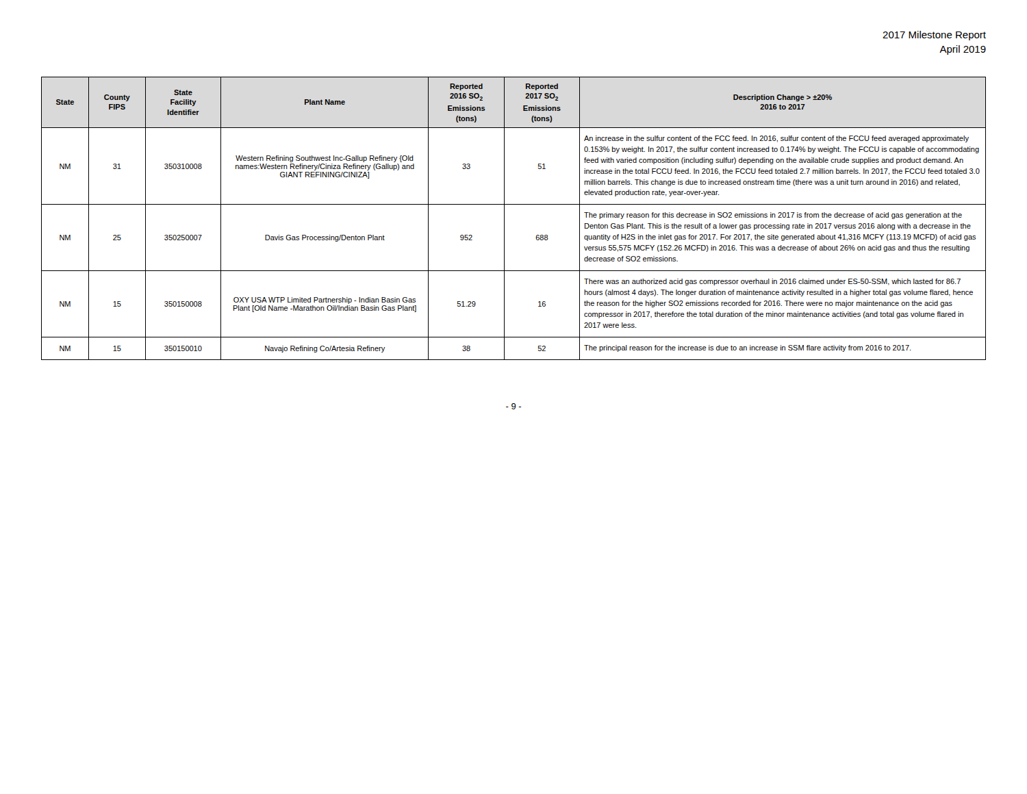2017 Milestone Report
April 2019
| State | County FIPS | State Facility Identifier | Plant Name | Reported 2016 SO 2 Emissions (tons) | Reported 2017 SO 2 Emissions (tons) | Description Change > ±20% 2016 to 2017 |
| --- | --- | --- | --- | --- | --- | --- |
| NM | 31 | 350310008 | Western Refining Southwest Inc-Gallup Refinery {Old names:Western Refinery/Ciniza Refinery (Gallup) and GIANT REFINING/CINIZA] | 33 | 51 | An increase in the sulfur content of the FCC feed. In 2016, sulfur content of the FCCU feed averaged approximately 0.153% by weight. In 2017, the sulfur content increased to 0.174% by weight. The FCCU is capable of accommodating feed with varied composition (including sulfur) depending on the available crude supplies and product demand. An increase in the total FCCU feed. In 2016, the FCCU feed totaled 2.7 million barrels. In 2017, the FCCU feed totaled 3.0 million barrels. This change is due to increased onstream time (there was a unit turn around in 2016) and related, elevated production rate, year-over-year. |
| NM | 25 | 350250007 | Davis Gas Processing/Denton Plant | 952 | 688 | The primary reason for this decrease in SO2 emissions in 2017 is from the decrease of acid gas generation at the Denton Gas Plant. This is the result of a lower gas processing rate in 2017 versus 2016 along with a decrease in the quantity of H2S in the inlet gas for 2017. For 2017, the site generated about 41,316 MCFY (113.19 MCFD) of acid gas versus 55,575 MCFY (152.26 MCFD) in 2016. This was a decrease of about 26% on acid gas and thus the resulting decrease of SO2 emissions. |
| NM | 15 | 350150008 | OXY USA WTP Limited Partnership - Indian Basin Gas Plant [Old Name -Marathon Oil/Indian Basin Gas Plant] | 51.29 | 16 | There was an authorized acid gas compressor overhaul in 2016 claimed under ES-50-SSM, which lasted for 86.7 hours (almost 4 days). The longer duration of maintenance activity resulted in a higher total gas volume flared, hence the reason for the higher SO2 emissions recorded for 2016. There were no major maintenance on the acid gas compressor in 2017, therefore the total duration of the minor maintenance activities (and total gas volume flared in 2017 were less. |
| NM | 15 | 350150010 | Navajo Refining Co/Artesia Refinery | 38 | 52 | The principal reason for the increase is due to an increase in SSM flare activity from 2016 to 2017. |
- 9 -